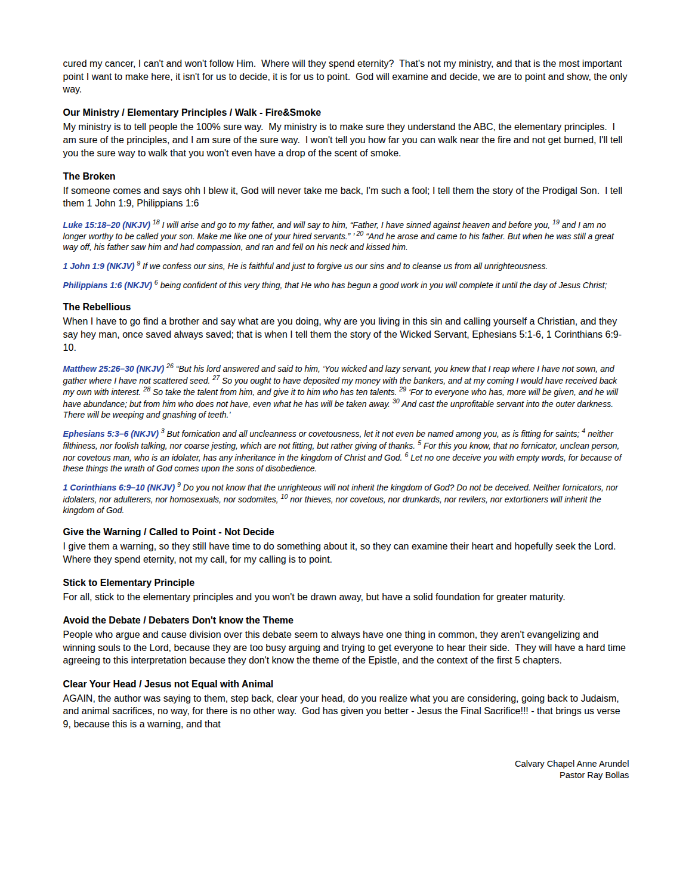cured my cancer, I can't and won't follow Him. Where will they spend eternity? That's not my ministry, and that is the most important point I want to make here, it isn't for us to decide, it is for us to point. God will examine and decide, we are to point and show, the only way.
Our Ministry / Elementary Principles / Walk - Fire&Smoke
My ministry is to tell people the 100% sure way. My ministry is to make sure they understand the ABC, the elementary principles. I am sure of the principles, and I am sure of the sure way. I won't tell you how far you can walk near the fire and not get burned, I'll tell you the sure way to walk that you won't even have a drop of the scent of smoke.
The Broken
If someone comes and says ohh I blew it, God will never take me back, I'm such a fool; I tell them the story of the Prodigal Son. I tell them 1 John 1:9, Philippians 1:6
Luke 15:18–20 (NKJV) 18 I will arise and go to my father, and will say to him, “Father, I have sinned against heaven and before you, 19 and I am no longer worthy to be called your son. Make me like one of your hired servants.” ’ 20 “And he arose and came to his father. But when he was still a great way off, his father saw him and had compassion, and ran and fell on his neck and kissed him.
1 John 1:9 (NKJV) 9 If we confess our sins, He is faithful and just to forgive us our sins and to cleanse us from all unrighteousness.
Philippians 1:6 (NKJV) 6 being confident of this very thing, that He who has begun a good work in you will complete it until the day of Jesus Christ;
The Rebellious
When I have to go find a brother and say what are you doing, why are you living in this sin and calling yourself a Christian, and they say hey man, once saved always saved; that is when I tell them the story of the Wicked Servant, Ephesians 5:1-6, 1 Corinthians 6:9-10.
Matthew 25:26–30 (NKJV) 26 “But his lord answered and said to him, ‘You wicked and lazy servant, you knew that I reap where I have not sown, and gather where I have not scattered seed. 27 So you ought to have deposited my money with the bankers, and at my coming I would have received back my own with interest. 28 So take the talent from him, and give it to him who has ten talents. 29 ‘For to everyone who has, more will be given, and he will have abundance; but from him who does not have, even what he has will be taken away. 30 And cast the unprofitable servant into the outer darkness. There will be weeping and gnashing of teeth.’
Ephesians 5:3–6 (NKJV) 3 But fornication and all uncleanness or covetousness, let it not even be named among you, as is fitting for saints; 4 neither filthiness, nor foolish talking, nor coarse jesting, which are not fitting, but rather giving of thanks. 5 For this you know, that no fornicator, unclean person, nor covetous man, who is an idolater, has any inheritance in the kingdom of Christ and God. 6 Let no one deceive you with empty words, for because of these things the wrath of God comes upon the sons of disobedience.
1 Corinthians 6:9–10 (NKJV) 9 Do you not know that the unrighteous will not inherit the kingdom of God? Do not be deceived. Neither fornicators, nor idolaters, nor adulterers, nor homosexuals, nor sodomites, 10 nor thieves, nor covetous, nor drunkards, nor revilers, nor extortioners will inherit the kingdom of God.
Give the Warning / Called to Point - Not Decide
I give them a warning, so they still have time to do something about it, so they can examine their heart and hopefully seek the Lord. Where they spend eternity, not my call, for my calling is to point.
Stick to Elementary Principle
For all, stick to the elementary principles and you won't be drawn away, but have a solid foundation for greater maturity.
Avoid the Debate / Debaters Don't know the Theme
People who argue and cause division over this debate seem to always have one thing in common, they aren't evangelizing and winning souls to the Lord, because they are too busy arguing and trying to get everyone to hear their side. They will have a hard time agreeing to this interpretation because they don't know the theme of the Epistle, and the context of the first 5 chapters.
Clear Your Head / Jesus not Equal with Animal
AGAIN, the author was saying to them, step back, clear your head, do you realize what you are considering, going back to Judaism, and animal sacrifices, no way, for there is no other way. God has given you better - Jesus the Final Sacrifice!!! - that brings us verse 9, because this is a warning, and that
Calvary Chapel Anne Arundel
Pastor Ray Bollas